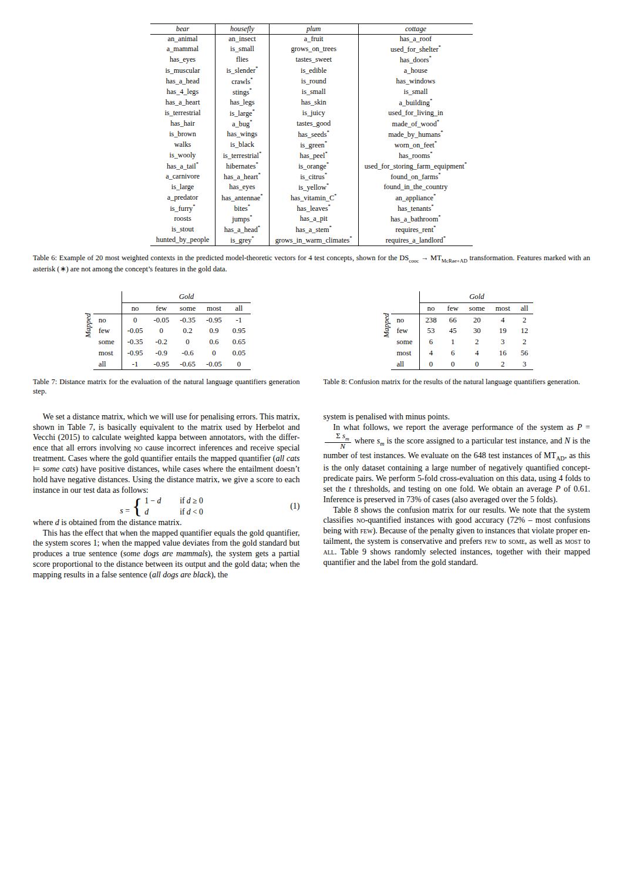| bear | housefly | plum | cottage |
| --- | --- | --- | --- |
| an_animal | an_insect | a_fruit | has_a_roof |
| a_mammal | is_small | grows_on_trees | used_for_shelter * |
| has_eyes | flies | tastes_sweet | has_doors * |
| is_muscular | is_slender * | is_edible | a_house |
| has_a_head | crawls * | is_round | has_windows |
| has_4_legs | stings * | is_small | is_small |
| has_a_heart | has_legs | has_skin | a_building * |
| is_terrestrial | is_large * | is_juicy | used_for_living_in |
| has_hair | a_bug * | tastes_good | made_of_wood * |
| is_brown | has_wings | has_seeds * | made_by_humans * |
| walks | is_black | is_green * | worn_on_feet * |
| is_wooly | is_terrestrial * | has_peel * | has_rooms * |
| has_a_tail * | hibernates * | is_orange * | used_for_storing_farm_equipment * |
| a_carnivore | has_a_heart * | is_citrus * | found_on_farms * |
| is_large | has_eyes | is_yellow * | found_in_the_country |
| a_predator | has_antennae * | has_vitamin_C * | an_appliance * |
| is_furry * | bites * | has_leaves * | has_tenants * |
| roosts | jumps * | has_a_pit | has_a_bathroom * |
| is_stout | has_a_head * | has_a_stem * | requires_rent * |
| hunted_by_people | is_grey * | grows_in_warm_climates * | requires_a_landlord * |
Table 6: Example of 20 most weighted contexts in the predicted model-theoretic vectors for 4 test concepts, shown for the DScooc → MTMcRae+AD transformation. Features marked with an asterisk (∗) are not among the concept’s features in the gold data.
Mapped
| | Gold |
| | no | few | some | most | all |
| no | 0 | -0.05 | -0.35 | -0.95 | -1 |
| few | -0.05 | 0 | 0.2 | 0.9 | 0.95 |
| some | -0.35 | -0.2 | 0 | 0.6 | 0.65 |
| most | -0.95 | -0.9 | -0.6 | 0 | 0.05 |
| all | -1 | -0.95 | -0.65 | -0.05 | 0 |
Table 7: Distance matrix for the evaluation of the natural language quantifiers generation step.
Mapped
| | Gold |
| | no | few | some | most | all |
| no | 238 | 66 | 20 | 4 | 2 |
| few | 53 | 45 | 30 | 19 | 12 |
| some | 6 | 1 | 2 | 3 | 2 |
| most | 4 | 6 | 4 | 16 | 56 |
| all | 0 | 0 | 0 | 2 | 3 |
Table 8: Confusion matrix for the results of the natural language quantifiers generation.
We set a distance matrix, which we will use for penalising errors. This matrix, shown in Table 7, is basically equivalent to the matrix used by Herbelot and Vecchi (2015) to calculate weighted kappa between annotators, with the difference that all errors involving no cause incorrect inferences and receive special treatment. Cases where the gold quantifier entails the mapped quantifier (all cats ⊨ some cats) have positive distances, while cases where the entailment doesn’t hold have negative distances. Using the distance matrix, we give a score to each instance in our test data as follows:
s = {
1 − d if d ≥ 0
dif d < 0
(1)
where d is obtained from the distance matrix.
This has the effect that when the mapped quantifier equals the gold quantifier, the system scores 1; when the mapped value deviates from the gold standard but produces a true sentence (some dogs are mammals), the system gets a partial score proportional to the distance between its output and the gold data; when the mapping results in a false sentence (all dogs are black), the
system is penalised with minus points.
In what follows, we report the average performance of the system as P = Σ sm N where sm is the score assigned to a particular test instance, and N is the number of test instances. We evaluate on the 648 test instances of MTAD, as this is the only dataset containing a large number of negatively quantified concept-predicate pairs. We perform 5-fold cross-evaluation on this data, using 4 folds to set the t thresholds, and testing on one fold. We obtain an average P of 0.61. Inference is preserved in 73% of cases (also averaged over the 5 folds).
Table 8 shows the confusion matrix for our results. We note that the system classifies no-quantified instances with good accuracy (72% – most confusions being with few). Because of the penalty given to instances that violate proper entailment, the system is conservative and prefers few to some, as well as most to all. Table 9 shows randomly selected instances, together with their mapped quantifier and the label from the gold standard.